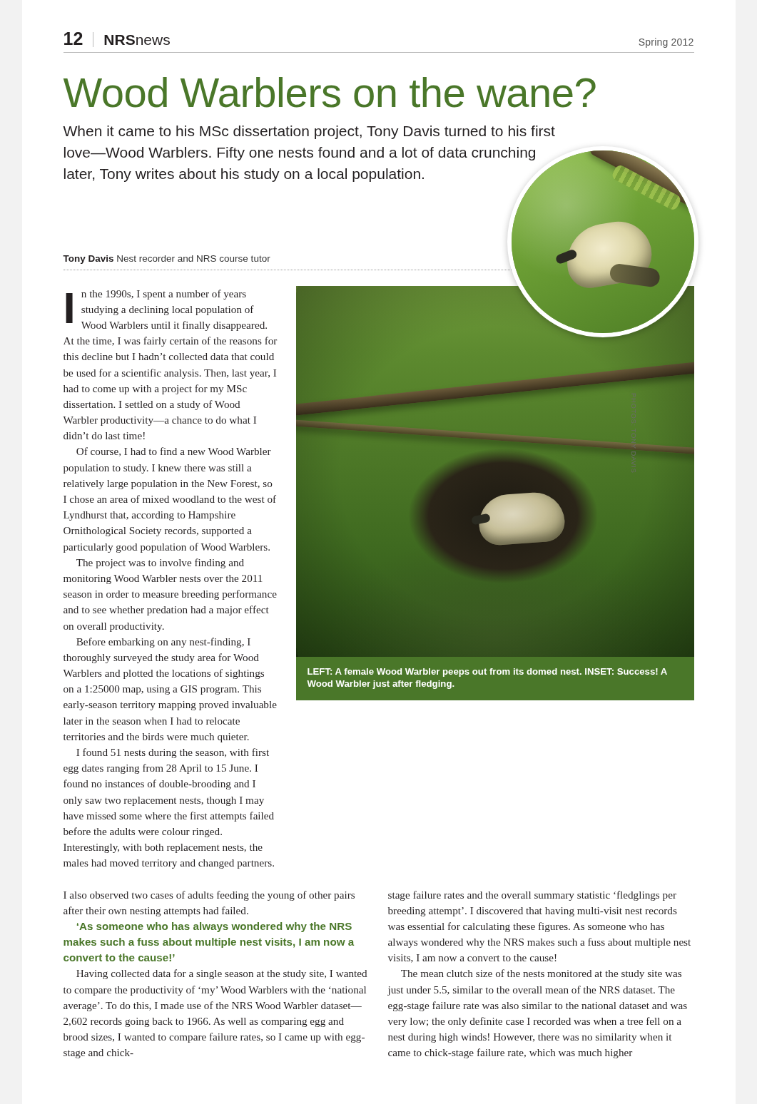12 NRS news
Spring 2012
Wood Warblers on the wane?
When it came to his MSc dissertation project, Tony Davis turned to his first love—Wood Warblers. Fifty one nests found and a lot of data crunching later, Tony writes about his study on a local population.
Tony Davis Nest recorder and NRS course tutor
In the 1990s, I spent a number of years studying a declining local population of Wood Warblers until it finally disappeared. At the time, I was fairly certain of the reasons for this decline but I hadn’t collected data that could be used for a scientific analysis. Then, last year, I had to come up with a project for my MSc dissertation. I settled on a study of Wood Warbler productivity—a chance to do what I didn’t do last time!
Of course, I had to find a new Wood Warbler population to study. I knew there was still a relatively large population in the New Forest, so I chose an area of mixed woodland to the west of Lyndhurst that, according to Hampshire Ornithological Society records, supported a particularly good population of Wood Warblers.
The project was to involve finding and monitoring Wood Warbler nests over the 2011 season in order to measure breeding performance and to see whether predation had a major effect on overall productivity.
Before embarking on any nest-finding, I thoroughly surveyed the study area for Wood Warblers and plotted the locations of sightings on a 1:25000 map, using a GIS program. This early-season territory mapping proved invaluable later in the season when I had to relocate territories and the birds were much quieter.
I found 51 nests during the season, with first egg dates ranging from 28 April to 15 June. I found no instances of double-brooding and I only saw two replacement nests, though I may have missed some where the first attempts failed before the adults were colour ringed. Interestingly, with both replacement nests, the males had moved territory and changed partners.
PHOTOS: TONY DAVIS
LEFT: A female Wood Warbler peeps out from its domed nest. INSET: Success! A Wood Warbler just after fledging.
I also observed two cases of adults feeding the young of other pairs after their own nesting attempts had failed.
‘As someone who has always wondered why the NRS makes such a fuss about multiple nest visits, I am now a convert to the cause!’
Having collected data for a single season at the study site, I wanted to compare the productivity of ‘my’ Wood Warblers with the ‘national average’. To do this, I made use of the NRS Wood Warbler dataset—2,602 records going back to 1966. As well as comparing egg and brood sizes, I wanted to compare failure rates, so I came up with egg-stage and chick-
stage failure rates and the overall summary statistic ‘fledglings per breeding attempt’. I discovered that having multi-visit nest records was essential for calculating these figures. As someone who has always wondered why the NRS makes such a fuss about multiple nest visits, I am now a convert to the cause!
The mean clutch size of the nests monitored at the study site was just under 5.5, similar to the overall mean of the NRS dataset. The egg-stage failure rate was also similar to the national dataset and was very low; the only definite case I recorded was when a tree fell on a nest during high winds! However, there was no similarity when it came to chick-stage failure rate, which was much higher